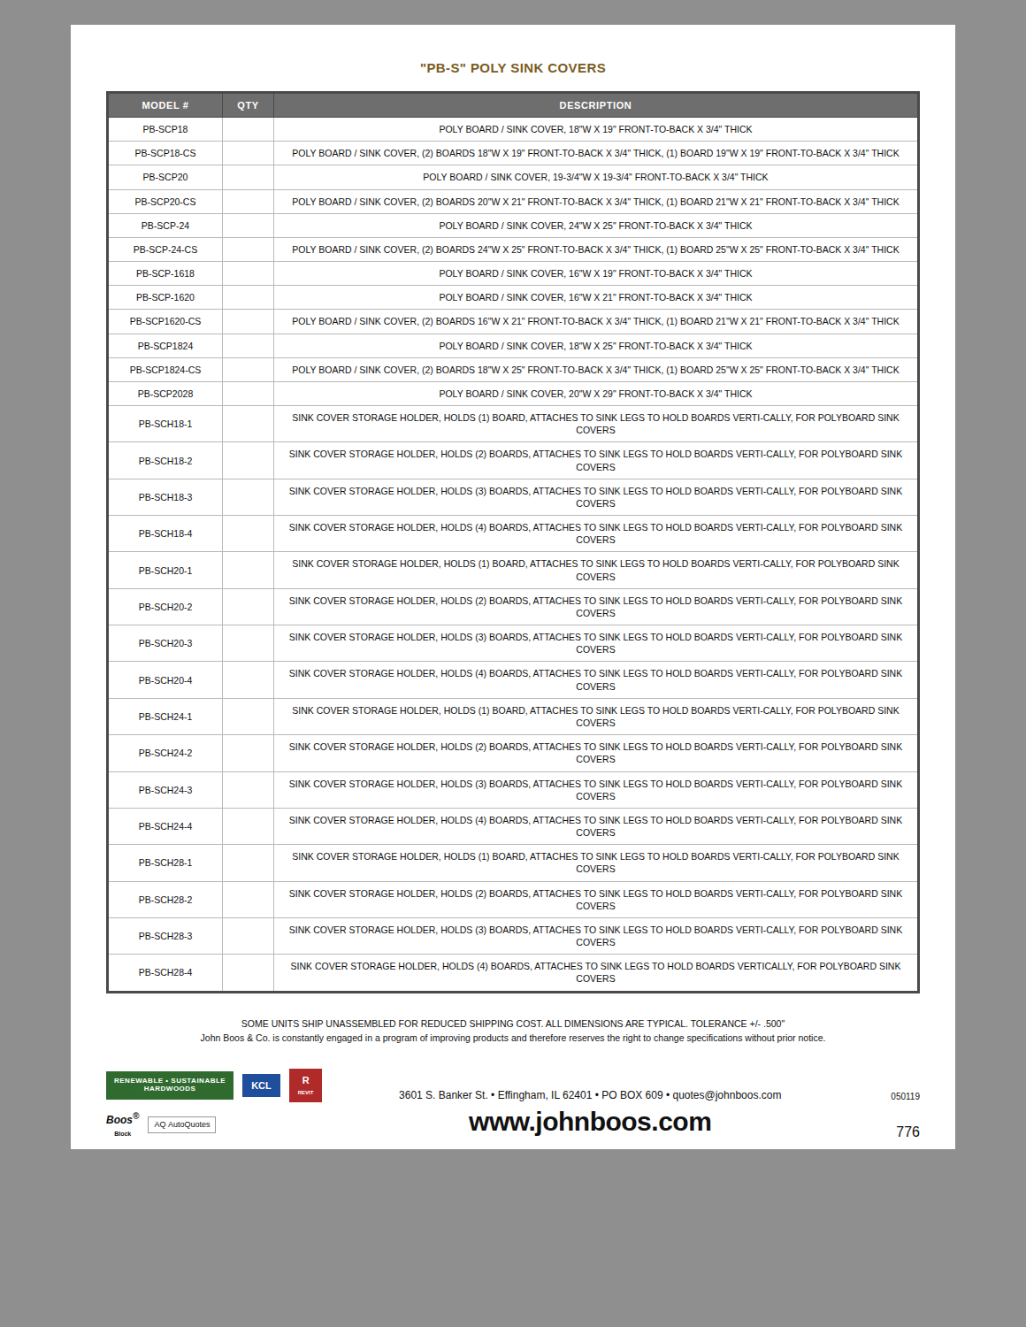"PB-S" POLY SINK COVERS
| MODEL # | QTY | DESCRIPTION |
| --- | --- | --- |
| PB-SCP18 | | POLY BOARD / SINK COVER, 18"W X 19" FRONT-TO-BACK X 3/4" THICK |
| PB-SCP18-CS | | POLY BOARD / SINK COVER, (2) BOARDS 18"W X 19" FRONT-TO-BACK X 3/4" THICK, (1) BOARD 19"W X 19" FRONT-TO-BACK X 3/4" THICK |
| PB-SCP20 | | POLY BOARD / SINK COVER, 19-3/4"W X 19-3/4" FRONT-TO-BACK X 3/4" THICK |
| PB-SCP20-CS | | POLY BOARD / SINK COVER, (2) BOARDS 20"W X 21" FRONT-TO-BACK X 3/4" THICK, (1) BOARD 21"W X 21" FRONT-TO-BACK X 3/4" THICK |
| PB-SCP-24 | | POLY BOARD / SINK COVER, 24"W X 25" FRONT-TO-BACK X 3/4" THICK |
| PB-SCP-24-CS | | POLY BOARD / SINK COVER, (2) BOARDS 24"W X 25" FRONT-TO-BACK X 3/4" THICK, (1) BOARD 25"W X 25" FRONT-TO-BACK X 3/4" THICK |
| PB-SCP-1618 | | POLY BOARD / SINK COVER, 16"W X 19" FRONT-TO-BACK X 3/4" THICK |
| PB-SCP-1620 | | POLY BOARD / SINK COVER, 16"W X 21" FRONT-TO-BACK X 3/4" THICK |
| PB-SCP1620-CS | | POLY BOARD / SINK COVER, (2) BOARDS 16"W X 21" FRONT-TO-BACK X 3/4" THICK, (1) BOARD 21"W X 21" FRONT-TO-BACK X 3/4" THICK |
| PB-SCP1824 | | POLY BOARD / SINK COVER, 18"W X 25" FRONT-TO-BACK X 3/4" THICK |
| PB-SCP1824-CS | | POLY BOARD / SINK COVER, (2) BOARDS 18"W X 25" FRONT-TO-BACK X 3/4" THICK, (1) BOARD 25"W X 25" FRONT-TO-BACK X 3/4" THICK |
| PB-SCP2028 | | POLY BOARD / SINK COVER, 20"W X 29" FRONT-TO-BACK X 3/4" THICK |
| PB-SCH18-1 | | SINK COVER STORAGE HOLDER, HOLDS (1) BOARD, ATTACHES TO SINK LEGS TO HOLD BOARDS VERTI-CALLY, FOR POLYBOARD SINK COVERS |
| PB-SCH18-2 | | SINK COVER STORAGE HOLDER, HOLDS (2) BOARDS, ATTACHES TO SINK LEGS TO HOLD BOARDS VERTI-CALLY, FOR POLYBOARD SINK COVERS |
| PB-SCH18-3 | | SINK COVER STORAGE HOLDER, HOLDS (3) BOARDS, ATTACHES TO SINK LEGS TO HOLD BOARDS VERTI-CALLY, FOR POLYBOARD SINK COVERS |
| PB-SCH18-4 | | SINK COVER STORAGE HOLDER, HOLDS (4) BOARDS, ATTACHES TO SINK LEGS TO HOLD BOARDS VERTI-CALLY, FOR POLYBOARD SINK COVERS |
| PB-SCH20-1 | | SINK COVER STORAGE HOLDER, HOLDS (1) BOARD, ATTACHES TO SINK LEGS TO HOLD BOARDS VERTI-CALLY, FOR POLYBOARD SINK COVERS |
| PB-SCH20-2 | | SINK COVER STORAGE HOLDER, HOLDS (2) BOARDS, ATTACHES TO SINK LEGS TO HOLD BOARDS VERTI-CALLY, FOR POLYBOARD SINK COVERS |
| PB-SCH20-3 | | SINK COVER STORAGE HOLDER, HOLDS (3) BOARDS, ATTACHES TO SINK LEGS TO HOLD BOARDS VERTI-CALLY, FOR POLYBOARD SINK COVERS |
| PB-SCH20-4 | | SINK COVER STORAGE HOLDER, HOLDS (4) BOARDS, ATTACHES TO SINK LEGS TO HOLD BOARDS VERTI-CALLY, FOR POLYBOARD SINK COVERS |
| PB-SCH24-1 | | SINK COVER STORAGE HOLDER, HOLDS (1) BOARD, ATTACHES TO SINK LEGS TO HOLD BOARDS VERTI-CALLY, FOR POLYBOARD SINK COVERS |
| PB-SCH24-2 | | SINK COVER STORAGE HOLDER, HOLDS (2) BOARDS, ATTACHES TO SINK LEGS TO HOLD BOARDS VERTI-CALLY, FOR POLYBOARD SINK COVERS |
| PB-SCH24-3 | | SINK COVER STORAGE HOLDER, HOLDS (3) BOARDS, ATTACHES TO SINK LEGS TO HOLD BOARDS VERTI-CALLY, FOR POLYBOARD SINK COVERS |
| PB-SCH24-4 | | SINK COVER STORAGE HOLDER, HOLDS (4) BOARDS, ATTACHES TO SINK LEGS TO HOLD BOARDS VERTI-CALLY, FOR POLYBOARD SINK COVERS |
| PB-SCH28-1 | | SINK COVER STORAGE HOLDER, HOLDS (1) BOARD, ATTACHES TO SINK LEGS TO HOLD BOARDS VERTI-CALLY, FOR POLYBOARD SINK COVERS |
| PB-SCH28-2 | | SINK COVER STORAGE HOLDER, HOLDS (2) BOARDS, ATTACHES TO SINK LEGS TO HOLD BOARDS VERTI-CALLY, FOR POLYBOARD SINK COVERS |
| PB-SCH28-3 | | SINK COVER STORAGE HOLDER, HOLDS (3) BOARDS, ATTACHES TO SINK LEGS TO HOLD BOARDS VERTI-CALLY, FOR POLYBOARD SINK COVERS |
| PB-SCH28-4 | | SINK COVER STORAGE HOLDER, HOLDS (4) BOARDS, ATTACHES TO SINK LEGS TO HOLD BOARDS VERTICALLY, FOR POLYBOARD SINK COVERS |
SOME UNITS SHIP UNASSEMBLED FOR REDUCED SHIPPING COST. ALL DIMENSIONS ARE TYPICAL. TOLERANCE +/- .500"
John Boos & Co. is constantly engaged in a program of improving products and therefore reserves the right to change specifications without prior notice.
RENEWABLE • SUSTAINABLE
HARDWOODS KCL R
REVIT
Boos®
Block AQ AutoQuotes
3601 S. Banker St. • Effingham, IL 62401 • PO BOX 609 • quotes@johnboos.com www.johnboos.com
050119
776